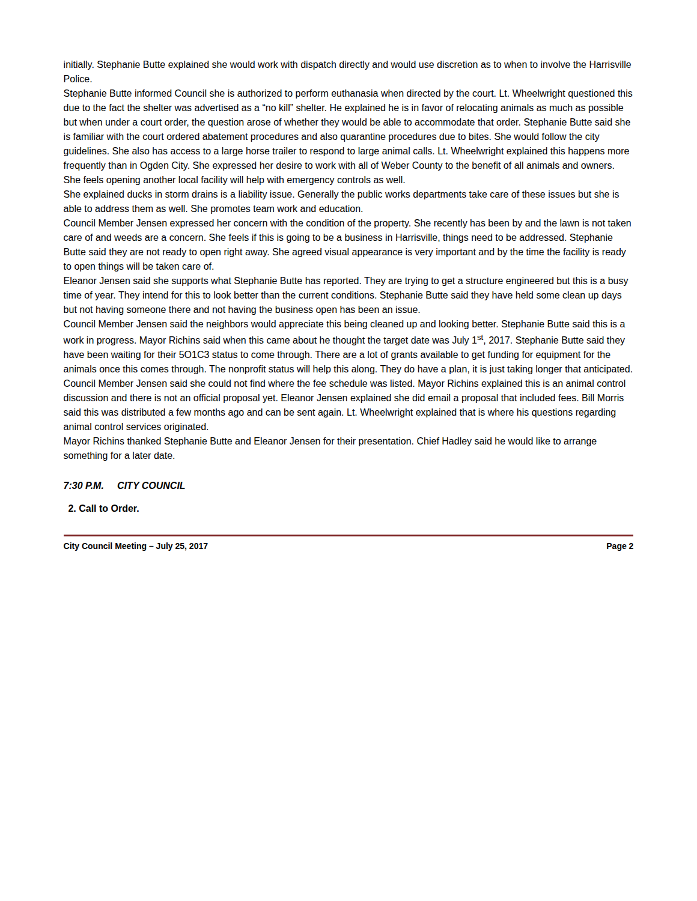initially. Stephanie Butte explained she would work with dispatch directly and would use discretion as to when to involve the Harrisville Police.
Stephanie Butte informed Council she is authorized to perform euthanasia when directed by the court. Lt. Wheelwright questioned this due to the fact the shelter was advertised as a “no kill” shelter. He explained he is in favor of relocating animals as much as possible but when under a court order, the question arose of whether they would be able to accommodate that order. Stephanie Butte said she is familiar with the court ordered abatement procedures and also quarantine procedures due to bites. She would follow the city guidelines. She also has access to a large horse trailer to respond to large animal calls. Lt. Wheelwright explained this happens more frequently than in Ogden City. She expressed her desire to work with all of Weber County to the benefit of all animals and owners. She feels opening another local facility will help with emergency controls as well.
She explained ducks in storm drains is a liability issue. Generally the public works departments take care of these issues but she is able to address them as well. She promotes team work and education.
Council Member Jensen expressed her concern with the condition of the property. She recently has been by and the lawn is not taken care of and weeds are a concern. She feels if this is going to be a business in Harrisville, things need to be addressed. Stephanie Butte said they are not ready to open right away. She agreed visual appearance is very important and by the time the facility is ready to open things will be taken care of.
Eleanor Jensen said she supports what Stephanie Butte has reported. They are trying to get a structure engineered but this is a busy time of year. They intend for this to look better than the current conditions. Stephanie Butte said they have held some clean up days but not having someone there and not having the business open has been an issue.
Council Member Jensen said the neighbors would appreciate this being cleaned up and looking better. Stephanie Butte said this is a work in progress. Mayor Richins said when this came about he thought the target date was July 1st, 2017. Stephanie Butte said they have been waiting for their 5O1C3 status to come through. There are a lot of grants available to get funding for equipment for the animals once this comes through. The nonprofit status will help this along. They do have a plan, it is just taking longer that anticipated.
Council Member Jensen said she could not find where the fee schedule was listed. Mayor Richins explained this is an animal control discussion and there is not an official proposal yet. Eleanor Jensen explained she did email a proposal that included fees. Bill Morris said this was distributed a few months ago and can be sent again. Lt. Wheelwright explained that is where his questions regarding animal control services originated.
Mayor Richins thanked Stephanie Butte and Eleanor Jensen for their presentation. Chief Hadley said he would like to arrange something for a later date.
7:30 P.M. CITY COUNCIL
Call to Order.
City Council Meeting – July 25, 2017 Page 2